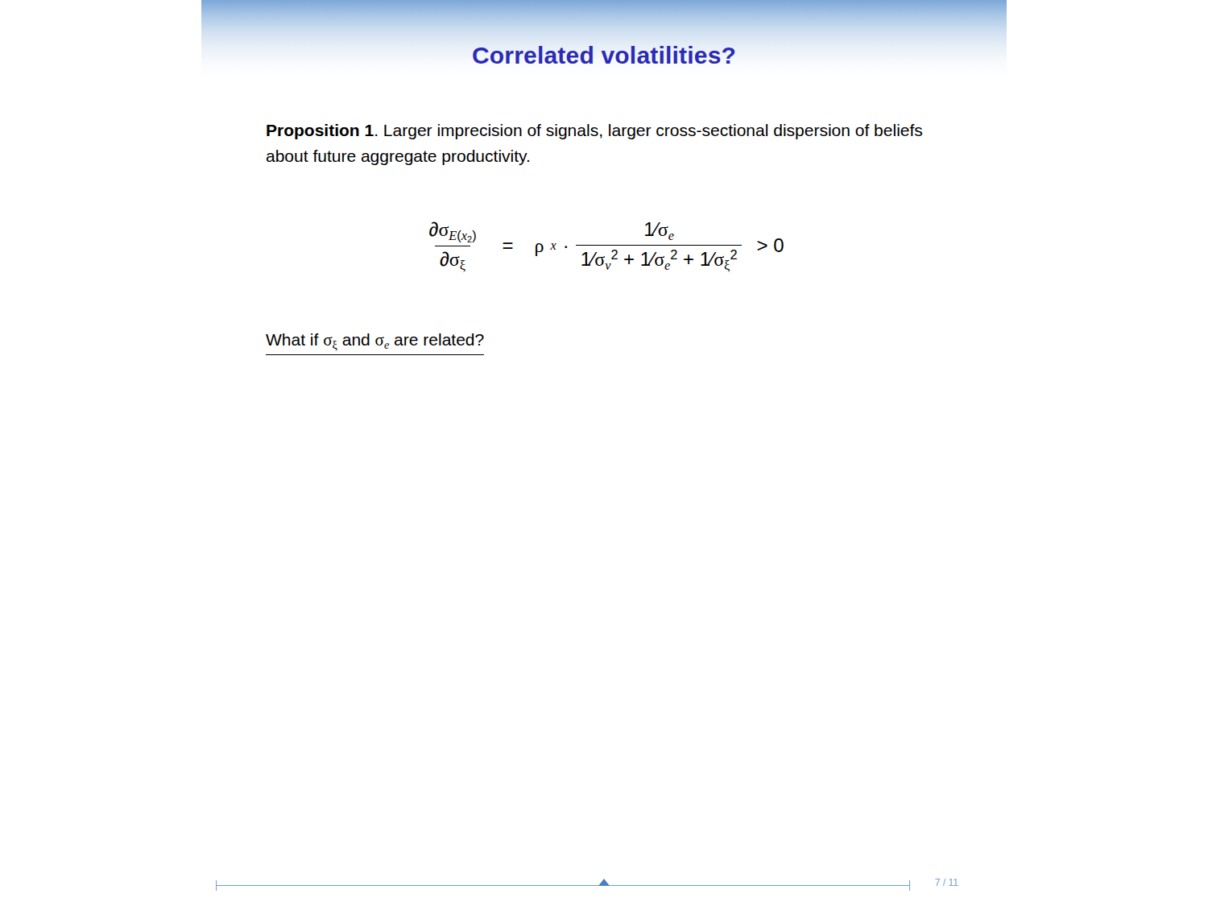Correlated volatilities?
Proposition 1. Larger imprecision of signals, larger cross-sectional dispersion of beliefs about future aggregate productivity.
∂σE(x2) ∂σξ = ρx · 1⁄σe 1⁄σv2 + 1⁄σe2 + 1⁄σξ2 > 0
What if σξ and σe are related?
7 / 11